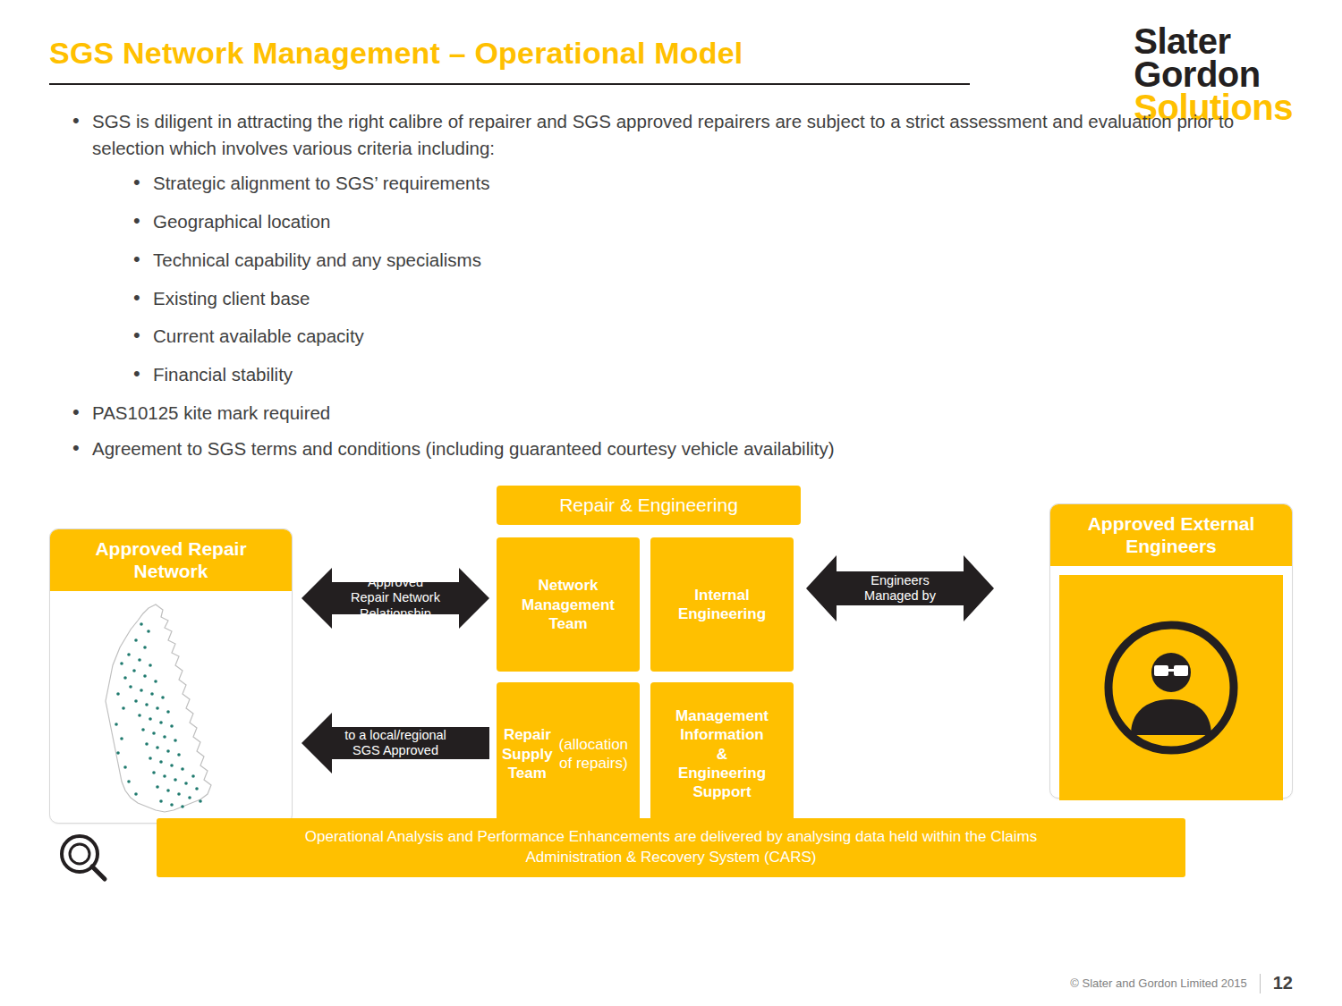Slater
Gordon
Solutions
SGS Network Management – Operational Model
SGS is diligent in attracting the right calibre of repairer and SGS approved repairers are subject to a strict assessment and evaluation prior to selection which involves various criteria including:
Strategic alignment to SGS’ requirements
Geographical location
Technical capability and any specialisms
Existing client base
Current available capacity
Financial stability
PAS10125 kite mark required
Agreement to SGS terms and conditions (including guaranteed courtesy vehicle availability)
Approved Repair
Network
Repair & Engineering
Network
Management
Team
Internal
Engineering
Repair
Supply
Team
(allocation of repairs)
Management
Information
&
Engineering
Support
Approved External
Engineers
SGS
Approved
Repair Network
Relationship
Management
Repairs allocated
to a local/regional
SGS Approved
Repair Network
Approved
External
Engineers
Managed by
Internal
Engineering
Operational Analysis and Performance Enhancements are delivered by analysing data held within the Claims
Administration & Recovery System (CARS)
© Slater and Gordon Limited 2015 12